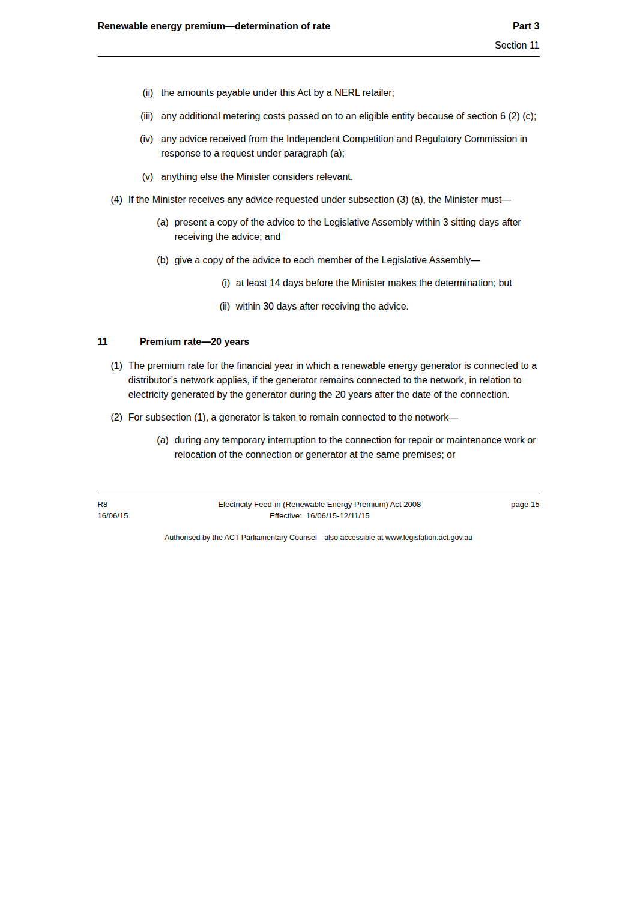Renewable energy premium—determination of rate Part 3
Section 11
(ii) the amounts payable under this Act by a NERL retailer;
(iii) any additional metering costs passed on to an eligible entity because of section 6 (2) (c);
(iv) any advice received from the Independent Competition and Regulatory Commission in response to a request under paragraph (a);
(v) anything else the Minister considers relevant.
(4) If the Minister receives any advice requested under subsection (3) (a), the Minister must—
(a) present a copy of the advice to the Legislative Assembly within 3 sitting days after receiving the advice; and
(b) give a copy of the advice to each member of the Legislative Assembly—
(i) at least 14 days before the Minister makes the determination; but
(ii) within 30 days after receiving the advice.
11 Premium rate—20 years
(1) The premium rate for the financial year in which a renewable energy generator is connected to a distributor’s network applies, if the generator remains connected to the network, in relation to electricity generated by the generator during the 20 years after the date of the connection.
(2) For subsection (1), a generator is taken to remain connected to the network—
(a) during any temporary interruption to the connection for repair or maintenance work or relocation of the connection or generator at the same premises; or
R8
16/06/15
Electricity Feed-in (Renewable Energy Premium) Act 2008
Effective: 16/06/15-12/11/15
page 15
Authorised by the ACT Parliamentary Counsel—also accessible at www.legislation.act.gov.au